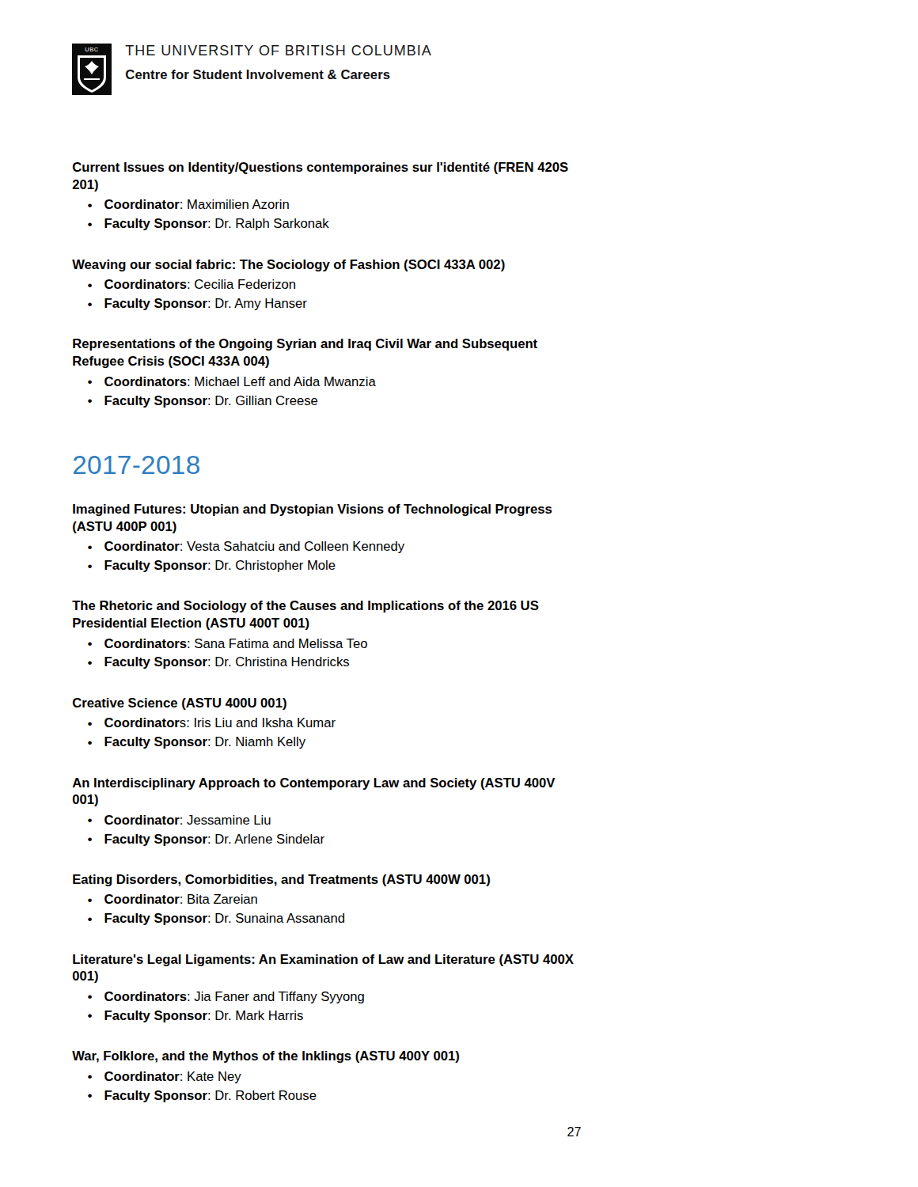UBC
THE UNIVERSITY OF BRITISH COLUMBIA
Centre for Student Involvement & Careers
Current Issues on Identity/Questions contemporaines sur l'identité (FREN 420S 201)
Coordinator: Maximilien Azorin
Faculty Sponsor: Dr. Ralph Sarkonak
Weaving our social fabric: The Sociology of Fashion (SOCI 433A 002)
Coordinators: Cecilia Federizon
Faculty Sponsor: Dr. Amy Hanser
Representations of the Ongoing Syrian and Iraq Civil War and Subsequent Refugee Crisis (SOCI 433A 004)
Coordinators: Michael Leff and Aida Mwanzia
Faculty Sponsor: Dr. Gillian Creese
2017-2018
Imagined Futures: Utopian and Dystopian Visions of Technological Progress (ASTU 400P 001)
Coordinator: Vesta Sahatciu and Colleen Kennedy
Faculty Sponsor: Dr. Christopher Mole
The Rhetoric and Sociology of the Causes and Implications of the 2016 US Presidential Election (ASTU 400T 001)
Coordinators: Sana Fatima and Melissa Teo
Faculty Sponsor: Dr. Christina Hendricks
Creative Science (ASTU 400U 001)
Coordinators: Iris Liu and Iksha Kumar
Faculty Sponsor: Dr. Niamh Kelly
An Interdisciplinary Approach to Contemporary Law and Society (ASTU 400V 001)
Coordinator: Jessamine Liu
Faculty Sponsor: Dr. Arlene Sindelar
Eating Disorders, Comorbidities, and Treatments (ASTU 400W 001)
Coordinator: Bita Zareian
Faculty Sponsor: Dr. Sunaina Assanand
Literature's Legal Ligaments: An Examination of Law and Literature (ASTU 400X 001)
Coordinators: Jia Faner and Tiffany Syyong
Faculty Sponsor: Dr. Mark Harris
War, Folklore, and the Mythos of the Inklings (ASTU 400Y 001)
Coordinator: Kate Ney
Faculty Sponsor: Dr. Robert Rouse
27